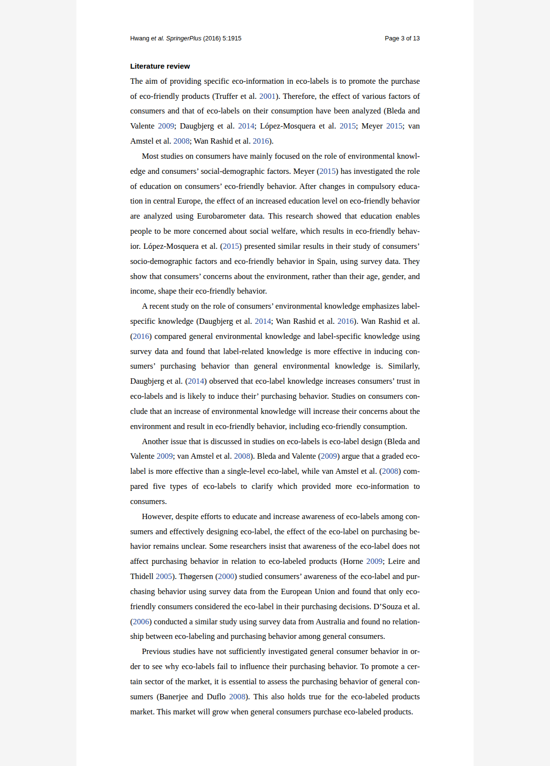Hwang et al. SpringerPlus (2016) 5:1915
Page 3 of 13
Literature review
The aim of providing specific eco-information in eco-labels is to promote the purchase of eco-friendly products (Truffer et al. 2001). Therefore, the effect of various factors of consumers and that of eco-labels on their consumption have been analyzed (Bleda and Valente 2009; Daugbjerg et al. 2014; López-Mosquera et al. 2015; Meyer 2015; van Amstel et al. 2008; Wan Rashid et al. 2016).
Most studies on consumers have mainly focused on the role of environmental knowledge and consumers’ social-demographic factors. Meyer (2015) has investigated the role of education on consumers’ eco-friendly behavior. After changes in compulsory education in central Europe, the effect of an increased education level on eco-friendly behavior are analyzed using Eurobarometer data. This research showed that education enables people to be more concerned about social welfare, which results in eco-friendly behavior. López-Mosquera et al. (2015) presented similar results in their study of consumers’ socio-demographic factors and eco-friendly behavior in Spain, using survey data. They show that consumers’ concerns about the environment, rather than their age, gender, and income, shape their eco-friendly behavior.
A recent study on the role of consumers’ environmental knowledge emphasizes label-specific knowledge (Daugbjerg et al. 2014; Wan Rashid et al. 2016). Wan Rashid et al. (2016) compared general environmental knowledge and label-specific knowledge using survey data and found that label-related knowledge is more effective in inducing consumers’ purchasing behavior than general environmental knowledge is. Similarly, Daugbjerg et al. (2014) observed that eco-label knowledge increases consumers’ trust in eco-labels and is likely to induce their’ purchasing behavior. Studies on consumers conclude that an increase of environmental knowledge will increase their concerns about the environment and result in eco-friendly behavior, including eco-friendly consumption.
Another issue that is discussed in studies on eco-labels is eco-label design (Bleda and Valente 2009; van Amstel et al. 2008). Bleda and Valente (2009) argue that a graded eco-label is more effective than a single-level eco-label, while van Amstel et al. (2008) compared five types of eco-labels to clarify which provided more eco-information to consumers.
However, despite efforts to educate and increase awareness of eco-labels among consumers and effectively designing eco-label, the effect of the eco-label on purchasing behavior remains unclear. Some researchers insist that awareness of the eco-label does not affect purchasing behavior in relation to eco-labeled products (Horne 2009; Leire and Thidell 2005). Thøgersen (2000) studied consumers’ awareness of the eco-label and purchasing behavior using survey data from the European Union and found that only eco-friendly consumers considered the eco-label in their purchasing decisions. D’Souza et al. (2006) conducted a similar study using survey data from Australia and found no relationship between eco-labeling and purchasing behavior among general consumers.
Previous studies have not sufficiently investigated general consumer behavior in order to see why eco-labels fail to influence their purchasing behavior. To promote a certain sector of the market, it is essential to assess the purchasing behavior of general consumers (Banerjee and Duflo 2008). This also holds true for the eco-labeled products market. This market will grow when general consumers purchase eco-labeled products.